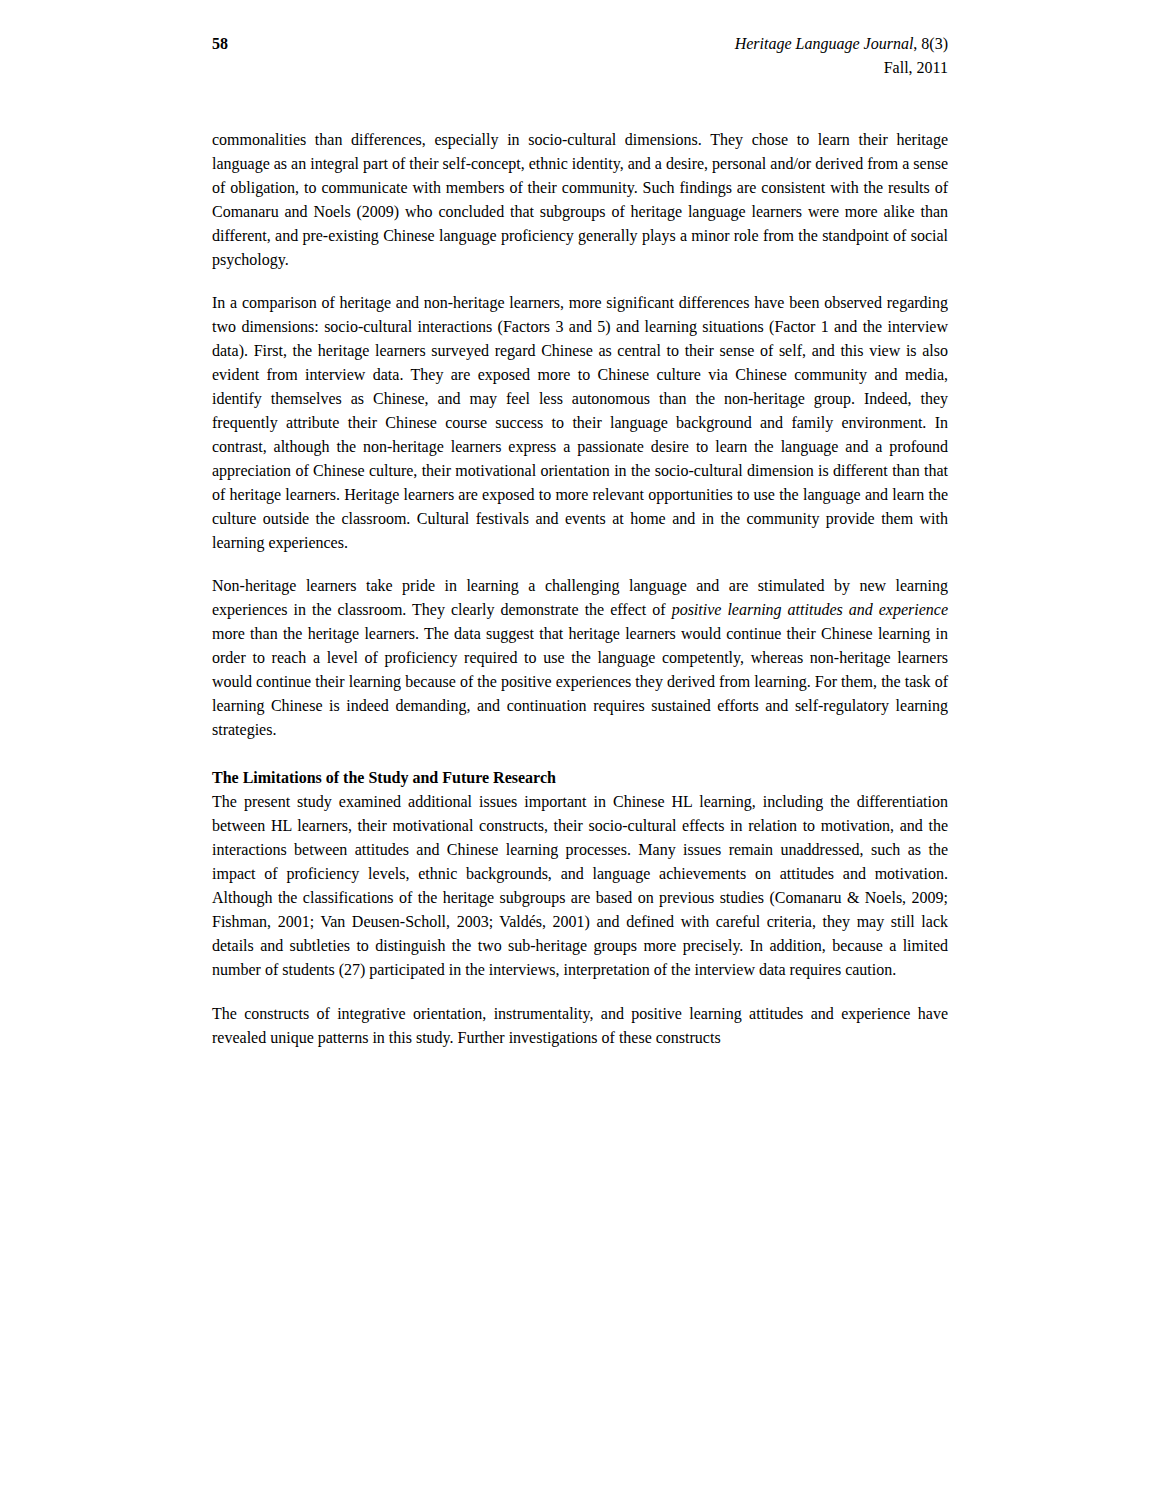58
Heritage Language Journal, 8(3)
Fall, 2011
commonalities than differences, especially in socio-cultural dimensions. They chose to learn their heritage language as an integral part of their self-concept, ethnic identity, and a desire, personal and/or derived from a sense of obligation, to communicate with members of their community. Such findings are consistent with the results of Comanaru and Noels (2009) who concluded that subgroups of heritage language learners were more alike than different, and pre-existing Chinese language proficiency generally plays a minor role from the standpoint of social psychology.
In a comparison of heritage and non-heritage learners, more significant differences have been observed regarding two dimensions: socio-cultural interactions (Factors 3 and 5) and learning situations (Factor 1 and the interview data). First, the heritage learners surveyed regard Chinese as central to their sense of self, and this view is also evident from interview data. They are exposed more to Chinese culture via Chinese community and media, identify themselves as Chinese, and may feel less autonomous than the non-heritage group. Indeed, they frequently attribute their Chinese course success to their language background and family environment. In contrast, although the non-heritage learners express a passionate desire to learn the language and a profound appreciation of Chinese culture, their motivational orientation in the socio-cultural dimension is different than that of heritage learners. Heritage learners are exposed to more relevant opportunities to use the language and learn the culture outside the classroom. Cultural festivals and events at home and in the community provide them with learning experiences.
Non-heritage learners take pride in learning a challenging language and are stimulated by new learning experiences in the classroom. They clearly demonstrate the effect of positive learning attitudes and experience more than the heritage learners. The data suggest that heritage learners would continue their Chinese learning in order to reach a level of proficiency required to use the language competently, whereas non-heritage learners would continue their learning because of the positive experiences they derived from learning. For them, the task of learning Chinese is indeed demanding, and continuation requires sustained efforts and self-regulatory learning strategies.
The Limitations of the Study and Future Research
The present study examined additional issues important in Chinese HL learning, including the differentiation between HL learners, their motivational constructs, their socio-cultural effects in relation to motivation, and the interactions between attitudes and Chinese learning processes. Many issues remain unaddressed, such as the impact of proficiency levels, ethnic backgrounds, and language achievements on attitudes and motivation. Although the classifications of the heritage subgroups are based on previous studies (Comanaru & Noels, 2009; Fishman, 2001; Van Deusen-Scholl, 2003; Valdés, 2001) and defined with careful criteria, they may still lack details and subtleties to distinguish the two sub-heritage groups more precisely. In addition, because a limited number of students (27) participated in the interviews, interpretation of the interview data requires caution.
The constructs of integrative orientation, instrumentality, and positive learning attitudes and experience have revealed unique patterns in this study. Further investigations of these constructs